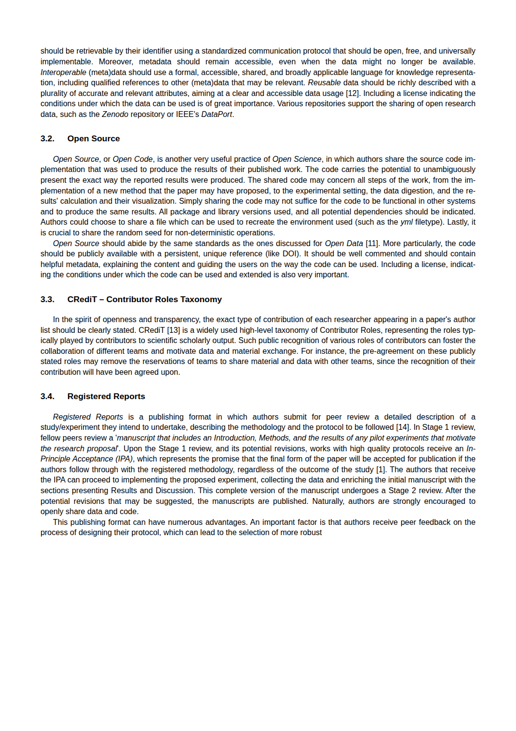should be retrievable by their identifier using a standardized communication protocol that should be open, free, and universally implementable. Moreover, metadata should remain accessible, even when the data might no longer be available. Interoperable (meta)data should use a formal, accessible, shared, and broadly applicable language for knowledge representation, including qualified references to other (meta)data that may be relevant. Reusable data should be richly described with a plurality of accurate and relevant attributes, aiming at a clear and accessible data usage [12]. Including a license indicating the conditions under which the data can be used is of great importance. Various repositories support the sharing of open research data, such as the Zenodo repository or IEEE's DataPort.
3.2. Open Source
Open Source, or Open Code, is another very useful practice of Open Science, in which authors share the source code implementation that was used to produce the results of their published work. The code carries the potential to unambiguously present the exact way the reported results were produced. The shared code may concern all steps of the work, from the implementation of a new method that the paper may have proposed, to the experimental setting, the data digestion, and the results' calculation and their visualization. Simply sharing the code may not suffice for the code to be functional in other systems and to produce the same results. All package and library versions used, and all potential dependencies should be indicated. Authors could choose to share a file which can be used to recreate the environment used (such as the yml filetype). Lastly, it is crucial to share the random seed for non-deterministic operations.
Open Source should abide by the same standards as the ones discussed for Open Data [11]. More particularly, the code should be publicly available with a persistent, unique reference (like DOI). It should be well commented and should contain helpful metadata, explaining the content and guiding the users on the way the code can be used. Including a license, indicating the conditions under which the code can be used and extended is also very important.
3.3. CRediT – Contributor Roles Taxonomy
In the spirit of openness and transparency, the exact type of contribution of each researcher appearing in a paper's author list should be clearly stated. CRediT [13] is a widely used high-level taxonomy of Contributor Roles, representing the roles typically played by contributors to scientific scholarly output. Such public recognition of various roles of contributors can foster the collaboration of different teams and motivate data and material exchange. For instance, the pre-agreement on these publicly stated roles may remove the reservations of teams to share material and data with other teams, since the recognition of their contribution will have been agreed upon.
3.4. Registered Reports
Registered Reports is a publishing format in which authors submit for peer review a detailed description of a study/experiment they intend to undertake, describing the methodology and the protocol to be followed [14]. In Stage 1 review, fellow peers review a 'manuscript that includes an Introduction, Methods, and the results of any pilot experiments that motivate the research proposal'. Upon the Stage 1 review, and its potential revisions, works with high quality protocols receive an In-Principle Acceptance (IPA), which represents the promise that the final form of the paper will be accepted for publication if the authors follow through with the registered methodology, regardless of the outcome of the study [1]. The authors that receive the IPA can proceed to implementing the proposed experiment, collecting the data and enriching the initial manuscript with the sections presenting Results and Discussion. This complete version of the manuscript undergoes a Stage 2 review. After the potential revisions that may be suggested, the manuscripts are published. Naturally, authors are strongly encouraged to openly share data and code.
This publishing format can have numerous advantages. An important factor is that authors receive peer feedback on the process of designing their protocol, which can lead to the selection of more robust